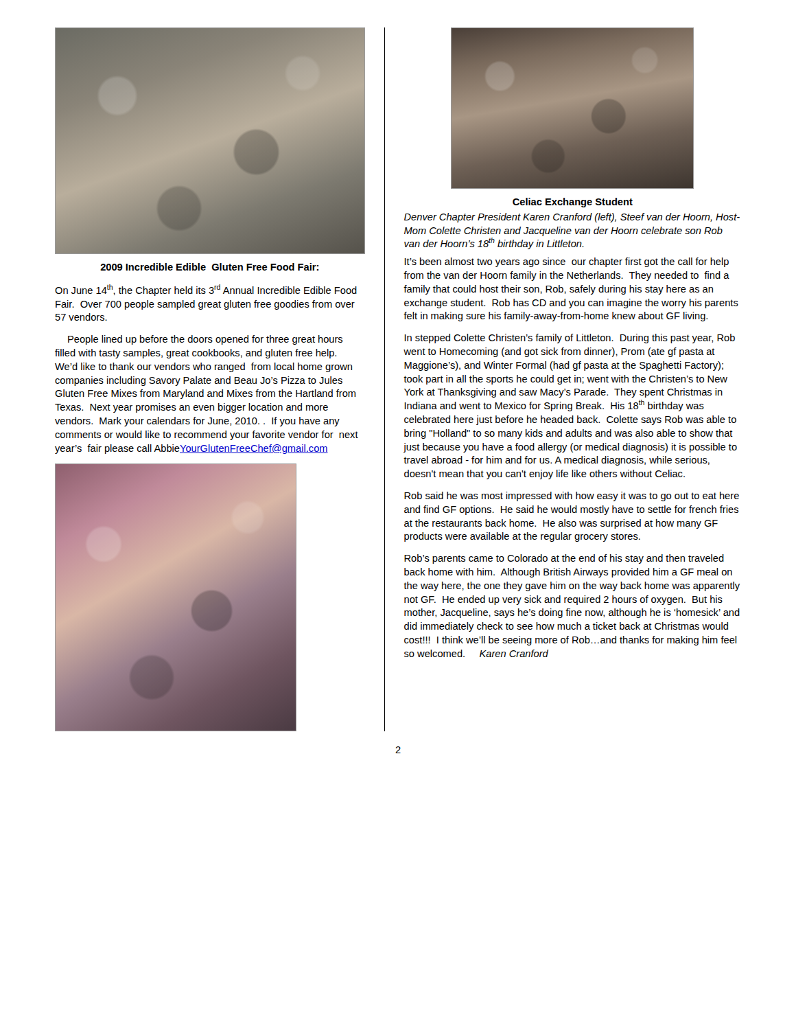2009 Incredible Edible Gluten Free Food Fair:
On June 14th, the Chapter held its 3rd Annual Incredible Edible Food Fair. Over 700 people sampled great gluten free goodies from over 57 vendors.
People lined up before the doors opened for three great hours filled with tasty samples, great cookbooks, and gluten free help. We’d like to thank our vendors who ranged from local home grown companies including Savory Palate and Beau Jo’s Pizza to Jules Gluten Free Mixes from Maryland and Mixes from the Hartland from Texas. Next year promises an even bigger location and more vendors. Mark your calendars for June, 2010. . If you have any comments or would like to recommend your favorite vendor for next year’s fair please call AbbieYourGlutenFreeChef@gmail.com
Celiac Exchange Student
Denver Chapter President Karen Cranford (left), Steef van der Hoorn, Host-Mom Colette Christen and Jacqueline van der Hoorn celebrate son Rob van der Hoorn’s 18th birthday in Littleton.
It’s been almost two years ago since our chapter first got the call for help from the van der Hoorn family in the Netherlands. They needed to find a family that could host their son, Rob, safely during his stay here as an exchange student. Rob has CD and you can imagine the worry his parents felt in making sure his family-away-from-home knew about GF living.
In stepped Colette Christen’s family of Littleton. During this past year, Rob went to Homecoming (and got sick from dinner), Prom (ate gf pasta at Maggione’s), and Winter Formal (had gf pasta at the Spaghetti Factory); took part in all the sports he could get in; went with the Christen’s to New York at Thanksgiving and saw Macy’s Parade. They spent Christmas in Indiana and went to Mexico for Spring Break. His 18th birthday was celebrated here just before he headed back. Colette says Rob was able to bring "Holland" to so many kids and adults and was also able to show that just because you have a food allergy (or medical diagnosis) it is possible to travel abroad - for him and for us. A medical diagnosis, while serious, doesn't mean that you can't enjoy life like others without Celiac.
Rob said he was most impressed with how easy it was to go out to eat here and find GF options. He said he would mostly have to settle for french fries at the restaurants back home. He also was surprised at how many GF products were available at the regular grocery stores.
Rob’s parents came to Colorado at the end of his stay and then traveled back home with him. Although British Airways provided him a GF meal on the way here, the one they gave him on the way back home was apparently not GF. He ended up very sick and required 2 hours of oxygen. But his mother, Jacqueline, says he’s doing fine now, although he is ‘homesick’ and did immediately check to see how much a ticket back at Christmas would cost!!! I think we’ll be seeing more of Rob…and thanks for making him feel so welcomed. Karen Cranford
2